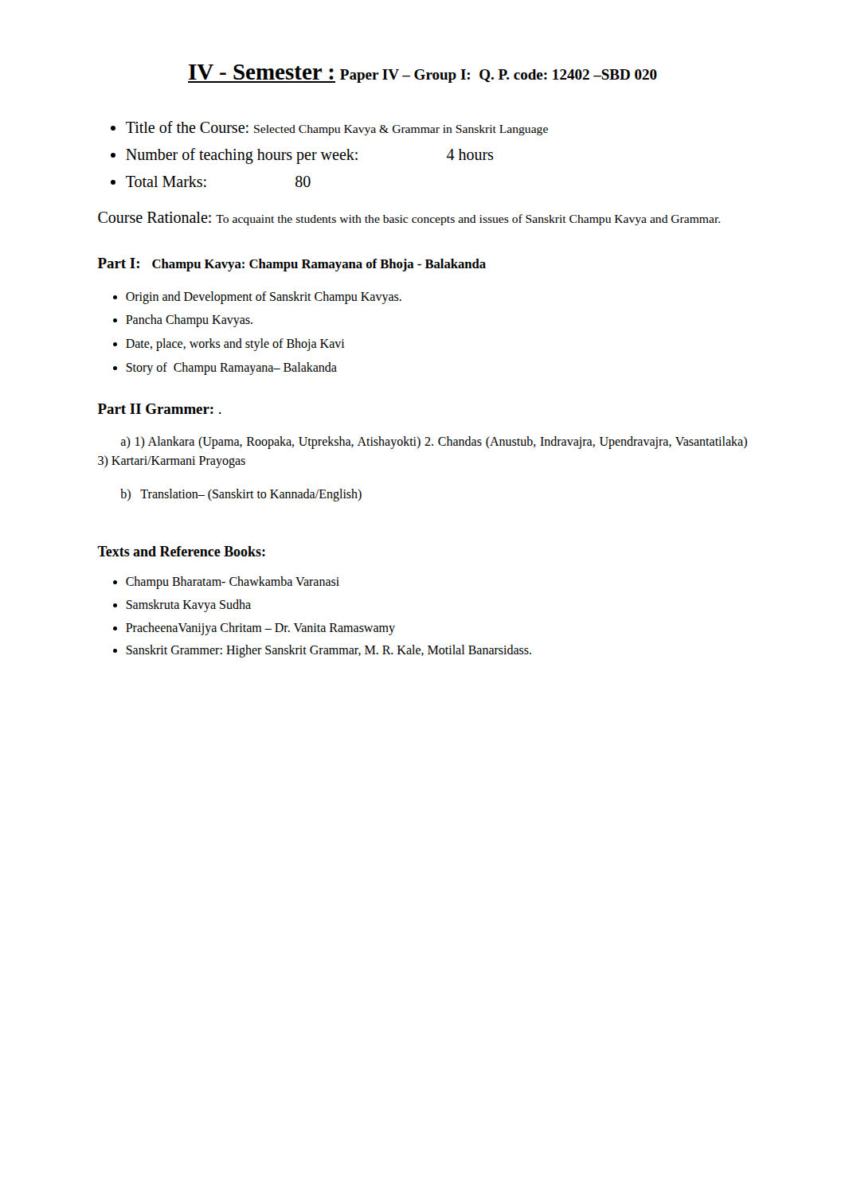IV - Semester : Paper IV – Group I: Q. P. code: 12402 –SBD 020
Title of the Course: Selected Champu Kavya & Grammar in Sanskrit Language
Number of teaching hours per week: 4 hours
Total Marks: 80
Course Rationale: To acquaint the students with the basic concepts and issues of Sanskrit Champu Kavya and Grammar.
Part I: Champu Kavya: Champu Ramayana of Bhoja - Balakanda
Origin and Development of Sanskrit Champu Kavyas.
Pancha Champu Kavyas.
Date, place, works and style of Bhoja Kavi
Story of Champu Ramayana– Balakanda
Part II Grammer: .
a) 1) Alankara (Upama, Roopaka, Utpreksha, Atishayokti) 2. Chandas (Anustub, Indravajra, Upendravajra, Vasantatilaka) 3) Kartari/Karmani Prayogas
b) Translation– (Sanskirt to Kannada/English)
Texts and Reference Books:
Champu Bharatam- Chawkamba Varanasi
Samskruta Kavya Sudha
PracheenaVanijya Chritam – Dr. Vanita Ramaswamy
Sanskrit Grammer: Higher Sanskrit Grammar, M. R. Kale, Motilal Banarsidass.